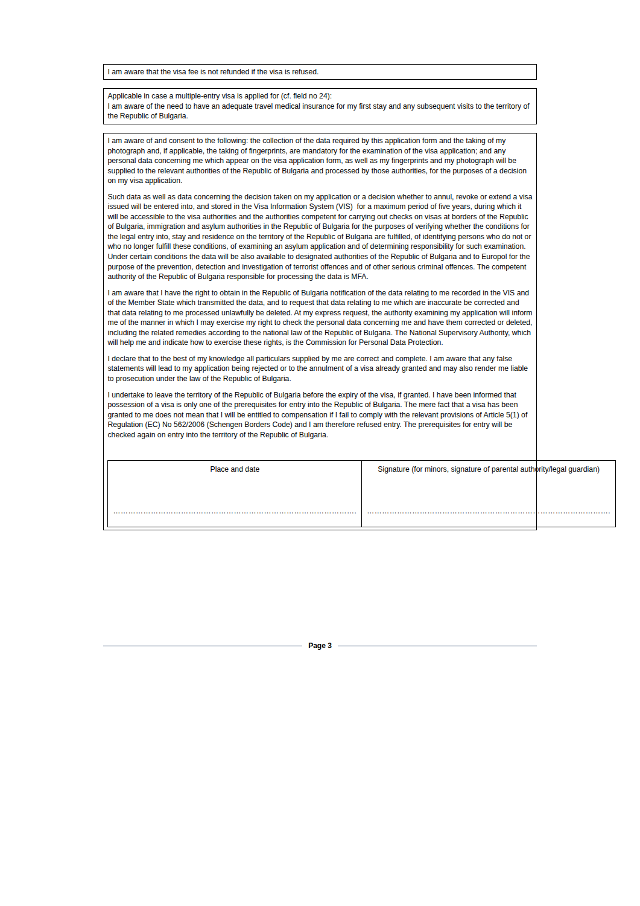I am aware that the visa fee is not refunded if the visa is refused.
Applicable in case a multiple-entry visa is applied for (cf. field no 24):
I am aware of the need to have an adequate travel medical insurance for my first stay and any subsequent visits to the territory of the Republic of Bulgaria.
I am aware of and consent to the following: the collection of the data required by this application form and the taking of my photograph and, if applicable, the taking of fingerprints, are mandatory for the examination of the visa application; and any personal data concerning me which appear on the visa application form, as well as my fingerprints and my photograph will be supplied to the relevant authorities of the Republic of Bulgaria and processed by those authorities, for the purposes of a decision on my visa application.
Such data as well as data concerning the decision taken on my application or a decision whether to annul, revoke or extend a visa issued will be entered into, and stored in the Visa Information System (VIS) for a maximum period of five years, during which it will be accessible to the visa authorities and the authorities competent for carrying out checks on visas at borders of the Republic of Bulgaria, immigration and asylum authorities in the Republic of Bulgaria for the purposes of verifying whether the conditions for the legal entry into, stay and residence on the territory of the Republic of Bulgaria are fulfilled, of identifying persons who do not or who no longer fulfill these conditions, of examining an asylum application and of determining responsibility for such examination. Under certain conditions the data will be also available to designated authorities of the Republic of Bulgaria and to Europol for the purpose of the prevention, detection and investigation of terrorist offences and of other serious criminal offences. The competent authority of the Republic of Bulgaria responsible for processing the data is MFA.
I am aware that I have the right to obtain in the Republic of Bulgaria notification of the data relating to me recorded in the VIS and of the Member State which transmitted the data, and to request that data relating to me which are inaccurate be corrected and that data relating to me processed unlawfully be deleted. At my express request, the authority examining my application will inform me of the manner in which I may exercise my right to check the personal data concerning me and have them corrected or deleted, including the related remedies according to the national law of the Republic of Bulgaria. The National Supervisory Authority, which will help me and indicate how to exercise these rights, is the Commission for Personal Data Protection.
I declare that to the best of my knowledge all particulars supplied by me are correct and complete. I am aware that any false statements will lead to my application being rejected or to the annulment of a visa already granted and may also render me liable to prosecution under the law of the Republic of Bulgaria.
I undertake to leave the territory of the Republic of Bulgaria before the expiry of the visa, if granted. I have been informed that possession of a visa is only one of the prerequisites for entry into the Republic of Bulgaria. The mere fact that a visa has been granted to me does not mean that I will be entitled to compensation if I fail to comply with the relevant provisions of Article 5(1) of Regulation (EC) No 562/2006 (Schengen Borders Code) and I am therefore refused entry. The prerequisites for entry will be checked again on entry into the territory of the Republic of Bulgaria.
| Place and date ……………………………………………………………………………………. | Signature (for minors, signature of parental authority/legal guardian) ……………………………………………………………………………………. |
Page 3